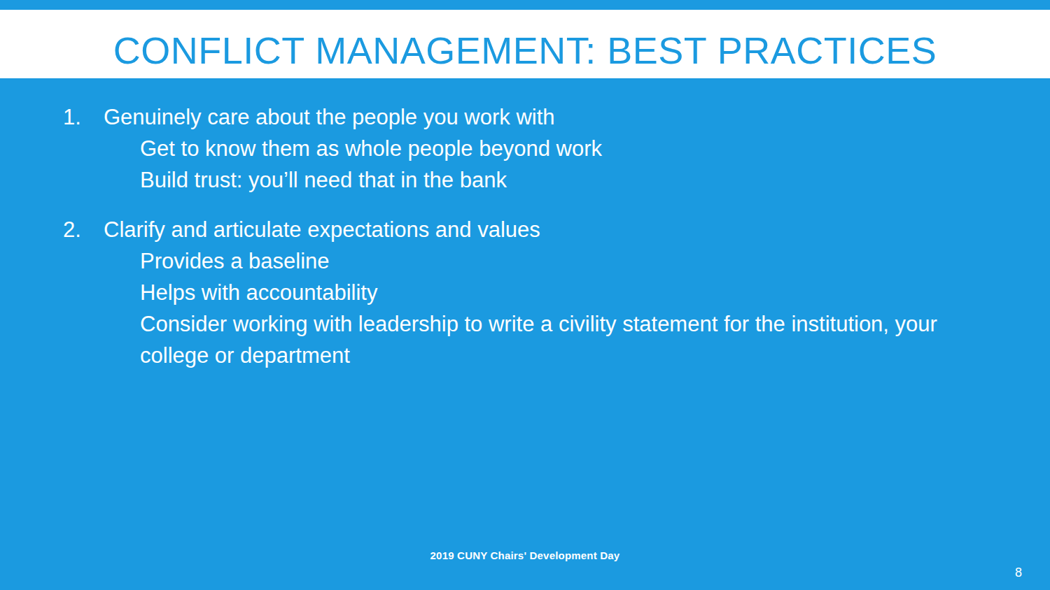Conflict Management: Best Practices
Genuinely care about the people you work with
Get to know them as whole people beyond work
Build trust: you’ll need that in the bank
Clarify and articulate expectations and values
Provides a baseline
Helps with accountability
Consider working with leadership to write a civility statement for the institution, your college or department
2019 CUNY Chairs' Development Day
8